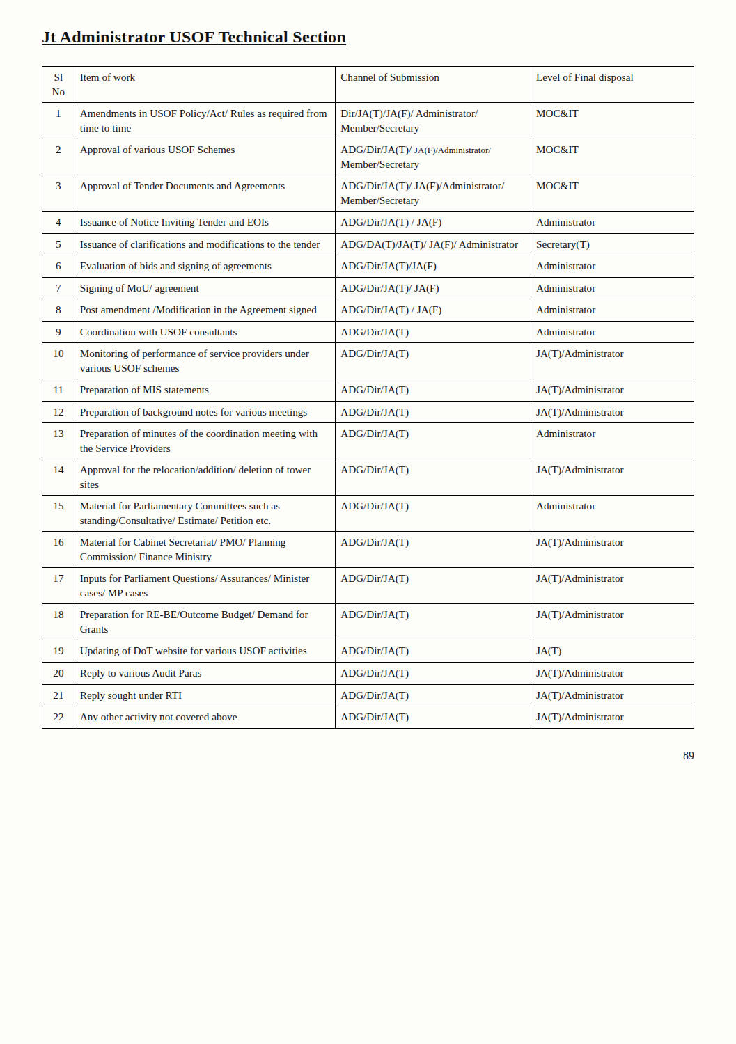Jt Administrator USOF Technical Section
| Sl No | Item of work | Channel of Submission | Level of Final disposal |
| --- | --- | --- | --- |
| 1 | Amendments in USOF Policy/Act/ Rules as required from time to time | Dir/JA(T)/JA(F)/ Administrator/ Member/Secretary | MOC&IT |
| 2 | Approval of various USOF Schemes | ADG/Dir/JA(T)/ JA(F)/Administrator/ Member/Secretary | MOC&IT |
| 3 | Approval of Tender Documents and Agreements | ADG/Dir/JA(T)/ JA(F)/Administrator/ Member/Secretary | MOC&IT |
| 4 | Issuance of Notice Inviting Tender and EOIs | ADG/Dir/JA(T) / JA(F) | Administrator |
| 5 | Issuance of clarifications and modifications to the tender | ADG/DA(T)/JA(T)/ JA(F)/ Administrator | Secretary(T) |
| 6 | Evaluation of bids and signing of agreements | ADG/Dir/JA(T)/JA(F) | Administrator |
| 7 | Signing of MoU/ agreement | ADG/Dir/JA(T)/ JA(F) | Administrator |
| 8 | Post amendment /Modification in the Agreement signed | ADG/Dir/JA(T) / JA(F) | Administrator |
| 9 | Coordination with USOF consultants | ADG/Dir/JA(T) | Administrator |
| 10 | Monitoring of performance of service providers under various USOF schemes | ADG/Dir/JA(T) | JA(T)/Administrator |
| 11 | Preparation of MIS statements | ADG/Dir/JA(T) | JA(T)/Administrator |
| 12 | Preparation of background notes for various meetings | ADG/Dir/JA(T) | JA(T)/Administrator |
| 13 | Preparation of minutes of the coordination meeting with the Service Providers | ADG/Dir/JA(T) | Administrator |
| 14 | Approval for the relocation/addition/ deletion of tower sites | ADG/Dir/JA(T) | JA(T)/Administrator |
| 15 | Material for Parliamentary Committees such as standing/Consultative/ Estimate/ Petition etc. | ADG/Dir/JA(T) | Administrator |
| 16 | Material for Cabinet Secretariat/ PMO/ Planning Commission/ Finance Ministry | ADG/Dir/JA(T) | JA(T)/Administrator |
| 17 | Inputs for Parliament Questions/ Assurances/ Minister cases/ MP cases | ADG/Dir/JA(T) | JA(T)/Administrator |
| 18 | Preparation for RE-BE/Outcome Budget/ Demand for Grants | ADG/Dir/JA(T) | JA(T)/Administrator |
| 19 | Updating of DoT website for various USOF activities | ADG/Dir/JA(T) | JA(T) |
| 20 | Reply to various Audit Paras | ADG/Dir/JA(T) | JA(T)/Administrator |
| 21 | Reply sought under RTI | ADG/Dir/JA(T) | JA(T)/Administrator |
| 22 | Any other activity not covered above | ADG/Dir/JA(T) | JA(T)/Administrator |
89